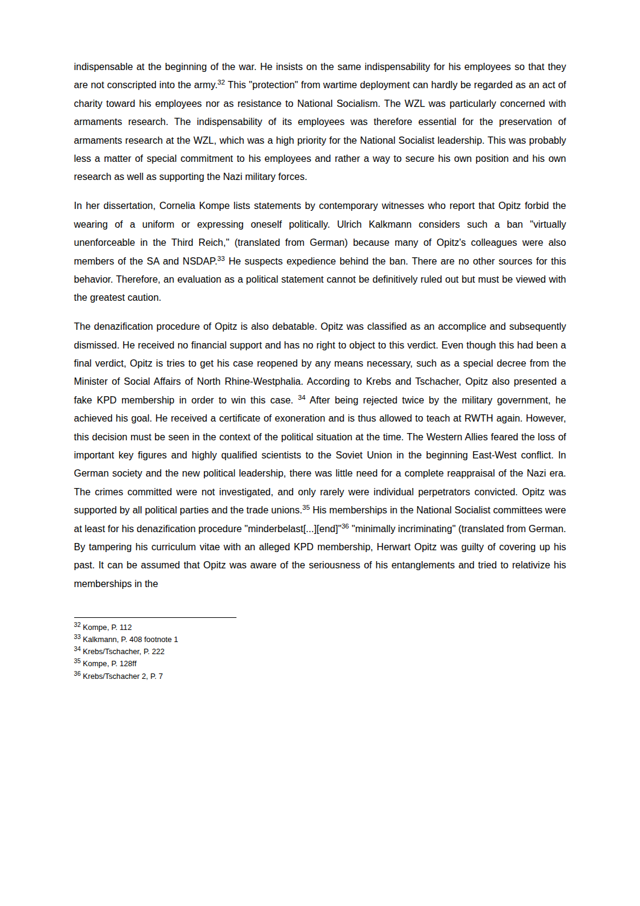indispensable at the beginning of the war. He insists on the same indispensability for his employees so that they are not conscripted into the army.32 This "protection" from wartime deployment can hardly be regarded as an act of charity toward his employees nor as resistance to National Socialism. The WZL was particularly concerned with armaments research. The indispensability of its employees was therefore essential for the preservation of armaments research at the WZL, which was a high priority for the National Socialist leadership. This was probably less a matter of special commitment to his employees and rather a way to secure his own position and his own research as well as supporting the Nazi military forces.
In her dissertation, Cornelia Kompe lists statements by contemporary witnesses who report that Opitz forbid the wearing of a uniform or expressing oneself politically. Ulrich Kalkmann considers such a ban "virtually unenforceable in the Third Reich," (translated from German) because many of Opitz's colleagues were also members of the SA and NSDAP.33 He suspects expedience behind the ban. There are no other sources for this behavior. Therefore, an evaluation as a political statement cannot be definitively ruled out but must be viewed with the greatest caution.
The denazification procedure of Opitz is also debatable. Opitz was classified as an accomplice and subsequently dismissed. He received no financial support and has no right to object to this verdict. Even though this had been a final verdict, Opitz is tries to get his case reopened by any means necessary, such as a special decree from the Minister of Social Affairs of North Rhine-Westphalia. According to Krebs and Tschacher, Opitz also presented a fake KPD membership in order to win this case. 34 After being rejected twice by the military government, he achieved his goal. He received a certificate of exoneration and is thus allowed to teach at RWTH again. However, this decision must be seen in the context of the political situation at the time. The Western Allies feared the loss of important key figures and highly qualified scientists to the Soviet Union in the beginning East-West conflict. In German society and the new political leadership, there was little need for a complete reappraisal of the Nazi era. The crimes committed were not investigated, and only rarely were individual perpetrators convicted. Opitz was supported by all political parties and the trade unions.35 His memberships in the National Socialist committees were at least for his denazification procedure "minderbelast[...][end]"36 "minimally incriminating" (translated from German. By tampering his curriculum vitae with an alleged KPD membership, Herwart Opitz was guilty of covering up his past. It can be assumed that Opitz was aware of the seriousness of his entanglements and tried to relativize his memberships in the
32 Kompe, P. 112
33 Kalkmann, P. 408 footnote 1
34 Krebs/Tschacher, P. 222
35 Kompe, P. 128ff
36 Krebs/Tschacher 2, P. 7